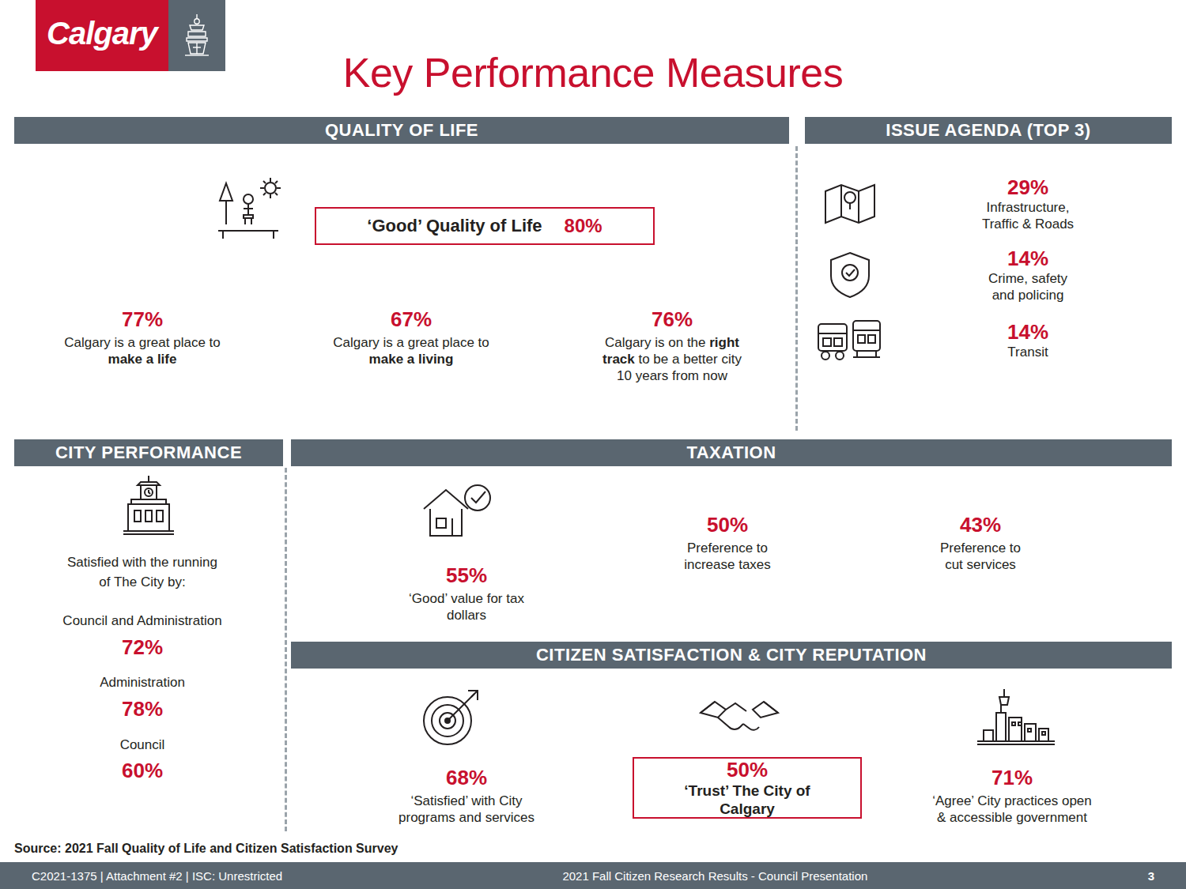Calgary
Key Performance Measures
QUALITY OF LIFE
ISSUE AGENDA (TOP 3)
CITY PERFORMANCE
TAXATION
CITIZEN SATISFACTION & CITY REPUTATION
‘Good’ Quality of Life 80%
77% Calgary is a great place to
make a life
67% Calgary is a great place to
make a living
76% Calgary is on the right
track to be a better city
10 years from now
29% Infrastructure,
Traffic & Roads
14% Crime, safety
and policing
14% Transit
Satisfied with the running
of The City by:
Council and Administration 72% Administration 78% Council 60%
55% ‘Good’ value for tax
dollars
50% Preference to
increase taxes
43% Preference to
cut services
68% ‘Satisfied’ with City
programs and services
50% ‘Trust’ The City of
Calgary
71% ‘Agree’ City practices open
& accessible government
Source: 2021 Fall Quality of Life and Citizen Satisfaction Survey
C2021-1375 | Attachment #2 | ISC: Unrestricted 2021 Fall Citizen Research Results - Council Presentation 3